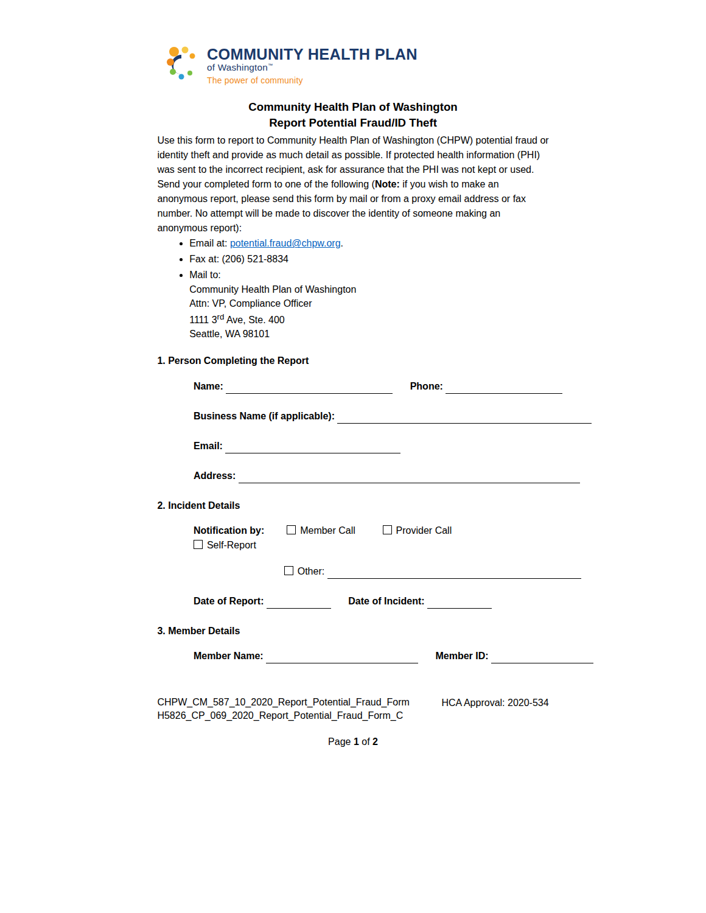COMMUNITY HEALTH PLAN
of Washington™
The power of community
Community Health Plan of Washington
Report Potential Fraud/ID Theft
Use this form to report to Community Health Plan of Washington (CHPW) potential fraud or identity theft and provide as much detail as possible. If protected health information (PHI) was sent to the incorrect recipient, ask for assurance that the PHI was not kept or used. Send your completed form to one of the following (Note: if you wish to make an anonymous report, please send this form by mail or from a proxy email address or fax number. No attempt will be made to discover the identity of someone making an anonymous report):
Email at: potential.fraud@chpw.org.
Fax at: (206) 521-8834
Mail to:
Community Health Plan of Washington
Attn: VP, Compliance Officer
1111 3rd Ave, Ste. 400
Seattle, WA 98101
1. Person Completing the Report
Name: Phone:
Business Name (if applicable):
Email:
Address:
2. Incident Details
Notification by: Member Call Provider Call Self-Report
Other:
Date of Report: Date of Incident:
3. Member Details
Member Name: Member ID:
CHPW_CM_587_10_2020_Report_Potential_Fraud_Form
H5826_CP_069_2020_Report_Potential_Fraud_Form_C
HCA Approval: 2020-534
Page 1 of 2